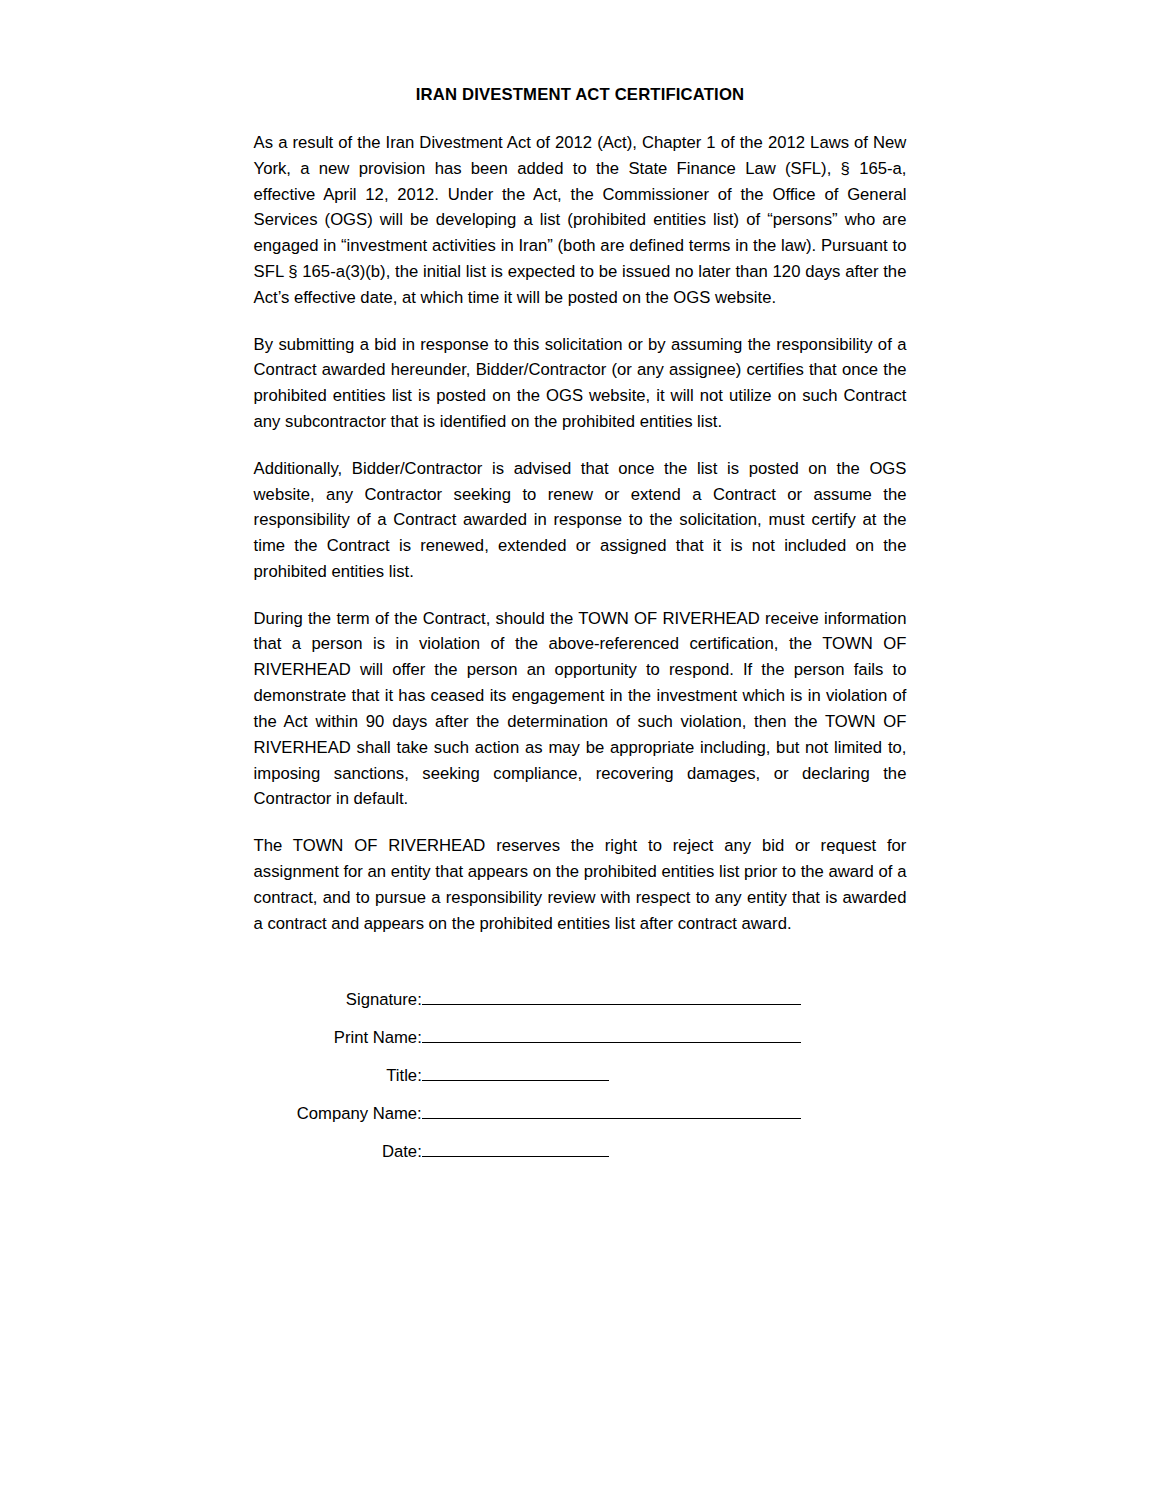IRAN DIVESTMENT ACT CERTIFICATION
As a result of the Iran Divestment Act of 2012 (Act), Chapter 1 of the 2012 Laws of New York, a new provision has been added to the State Finance Law (SFL), § 165-a, effective April 12, 2012. Under the Act, the Commissioner of the Office of General Services (OGS) will be developing a list (prohibited entities list) of “persons” who are engaged in “investment activities in Iran” (both are defined terms in the law). Pursuant to SFL § 165-a(3)(b), the initial list is expected to be issued no later than 120 days after the Act’s effective date, at which time it will be posted on the OGS website.
By submitting a bid in response to this solicitation or by assuming the responsibility of a Contract awarded hereunder, Bidder/Contractor (or any assignee) certifies that once the prohibited entities list is posted on the OGS website, it will not utilize on such Contract any subcontractor that is identified on the prohibited entities list.
Additionally, Bidder/Contractor is advised that once the list is posted on the OGS website, any Contractor seeking to renew or extend a Contract or assume the responsibility of a Contract awarded in response to the solicitation, must certify at the time the Contract is renewed, extended or assigned that it is not included on the prohibited entities list.
During the term of the Contract, should the TOWN OF RIVERHEAD receive information that a person is in violation of the above-referenced certification, the TOWN OF RIVERHEAD will offer the person an opportunity to respond. If the person fails to demonstrate that it has ceased its engagement in the investment which is in violation of the Act within 90 days after the determination of such violation, then the TOWN OF RIVERHEAD shall take such action as may be appropriate including, but not limited to, imposing sanctions, seeking compliance, recovering damages, or declaring the Contractor in default.
The TOWN OF RIVERHEAD reserves the right to reject any bid or request for assignment for an entity that appears on the prohibited entities list prior to the award of a contract, and to pursue a responsibility review with respect to any entity that is awarded a contract and appears on the prohibited entities list after contract award.
| Signature: | |
| Print Name: | |
| Title: | |
| Company Name: | |
| Date: | |